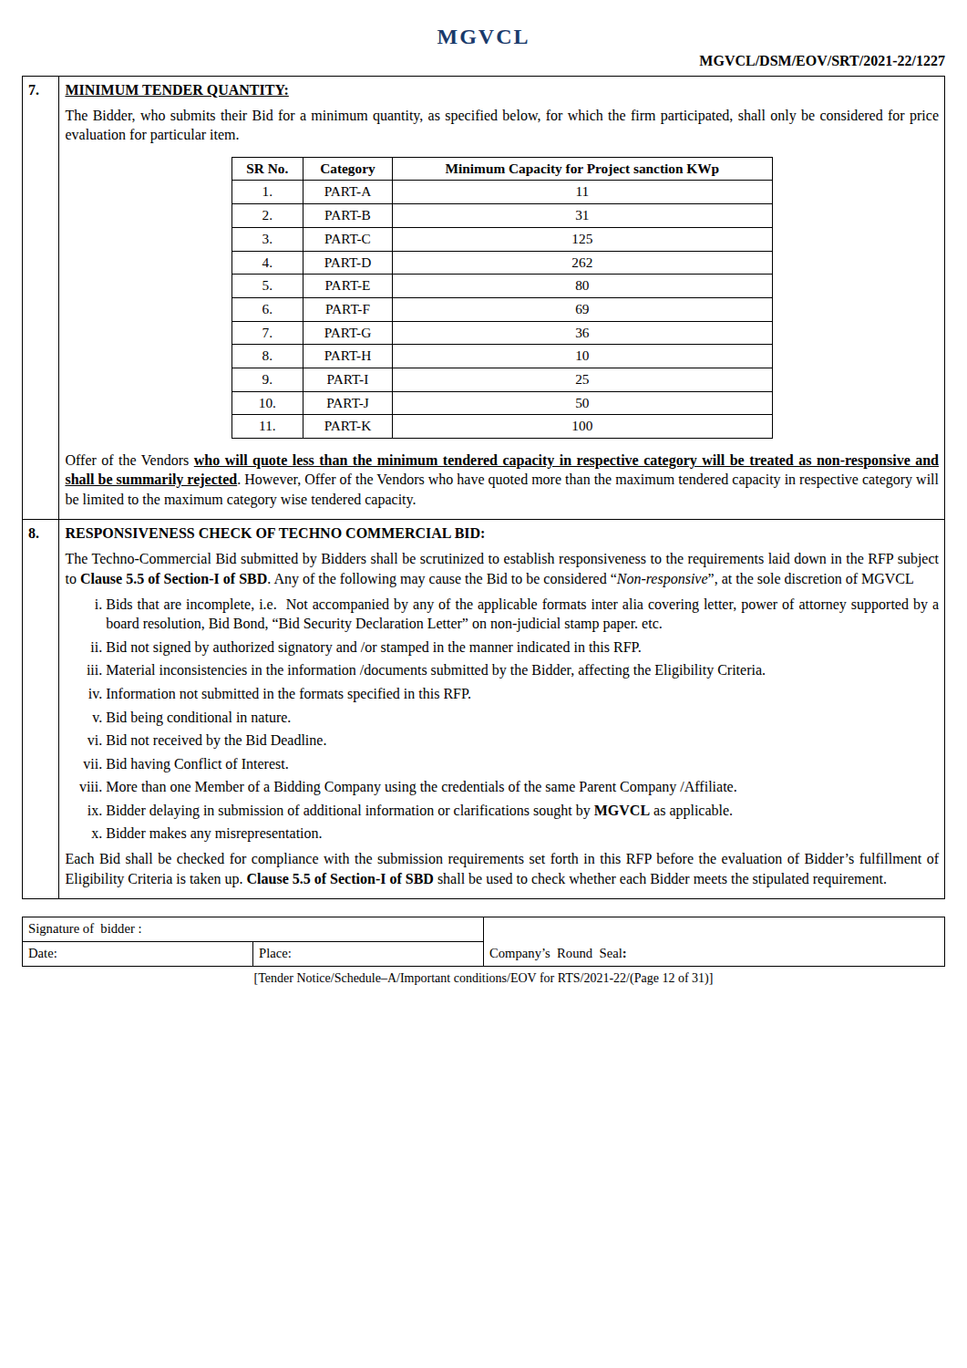MGVCL
MGVCL/DSM/EOV/SRT/2021-22/1227
| 7. | MINIMUM TENDER QUANTITY: The Bidder, who submits their Bid for a minimum quantity, as specified below, for which the firm participated, shall only be considered for price evaluation for particular item. / SR No. / Category / Minimum Capacity for Project sanction KWp / / --- / --- / --- / / 1. / PART-A / 11 / / 2. / PART-B / 31 / / 3. / PART-C / 125 / / 4. / PART-D / 262 / / 5. / PART-E / 80 / / 6. / PART-F / 69 / / 7. / PART-G / 36 / / 8. / PART-H / 10 / / 9. / PART-I / 25 / / 10. / PART-J / 50 / / 11. / PART-K / 100 / Offer of the Vendors who will quote less than the minimum tendered capacity in respective category will be treated as non-responsive and shall be summarily rejected . However, Offer of the Vendors who have quoted more than the maximum tendered capacity in respective category will be limited to the maximum category wise tendered capacity. |
| 8. | RESPONSIVENESS CHECK OF TECHNO COMMERCIAL BID: The Techno-Commercial Bid submitted by Bidders shall be scrutinized to establish responsiveness to the requirements laid down in the RFP subject to Clause 5.5 of Section-I of SBD . Any of the following may cause the Bid to be considered “ Non-responsive ”, at the sole discretion of MGVCL Bids that are incomplete, i.e. Not accompanied by any of the applicable formats inter alia covering letter, power of attorney supported by a board resolution, Bid Bond, “Bid Security Declaration Letter” on non-judicial stamp paper. etc. Bid not signed by authorized signatory and /or stamped in the manner indicated in this RFP. Material inconsistencies in the information /documents submitted by the Bidder, affecting the Eligibility Criteria. Information not submitted in the formats specified in this RFP. Bid being conditional in nature. Bid not received by the Bid Deadline. Bid having Conflict of Interest. More than one Member of a Bidding Company using the credentials of the same Parent Company /Affiliate. Bidder delaying in submission of additional information or clarifications sought by MGVCL as applicable. Bidder makes any misrepresentation. Each Bid shall be checked for compliance with the submission requirements set forth in this RFP before the evaluation of Bidder’s fulfillment of Eligibility Criteria is taken up. Clause 5.5 of Section-I of SBD shall be used to check whether each Bidder meets the stipulated requirement. |
| Signature of bidder : | Company’s Round Seal : |
| Date: | Place: |
[Tender Notice/Schedule–A/Important conditions/EOV for RTS/2021-22/(Page 12 of 31)]